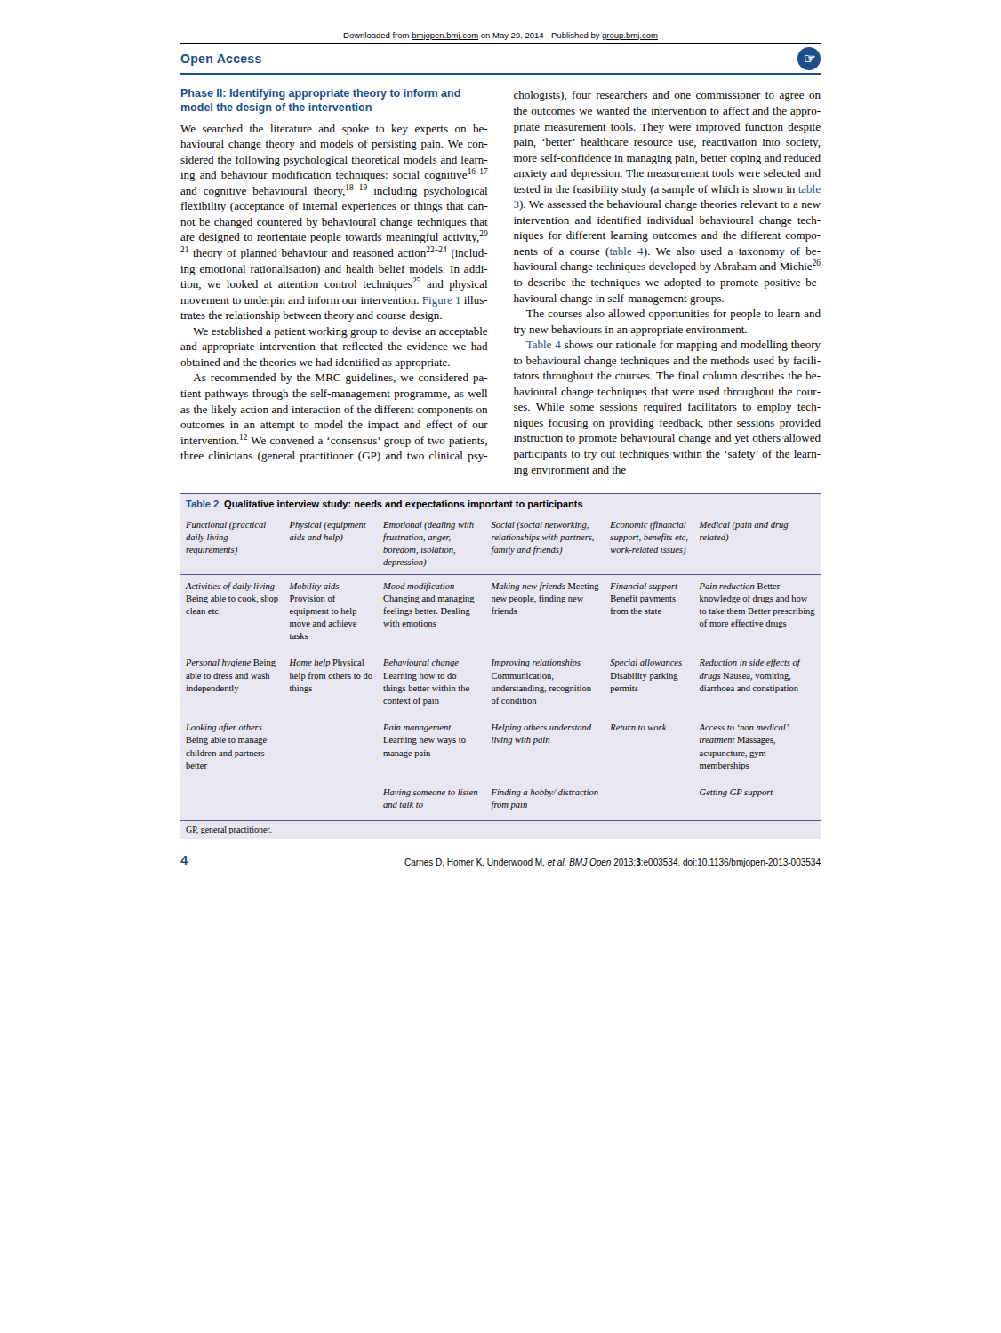Downloaded from bmjopen.bmj.com on May 29, 2014 - Published by group.bmj.com
Open Access
☞
Phase II: Identifying appropriate theory to inform and model the design of the intervention
We searched the literature and spoke to key experts on behavioural change theory and models of persisting pain. We considered the following psychological theoretical models and learning and behaviour modification techniques: social cognitive16 17 and cognitive behavioural theory,18 19 including psychological flexibility (acceptance of internal experiences or things that cannot be changed countered by behavioural change techniques that are designed to reorientate people towards meaningful activity,20 21 theory of planned behaviour and reasoned action22–24 (including emotional rationalisation) and health belief models. In addition, we looked at attention control techniques25 and physical movement to underpin and inform our intervention. Figure 1 illustrates the relationship between theory and course design.
We established a patient working group to devise an acceptable and appropriate intervention that reflected the evidence we had obtained and the theories we had identified as appropriate.
As recommended by the MRC guidelines, we considered patient pathways through the self-management programme, as well as the likely action and interaction of the different components on outcomes in an attempt to model the impact and effect of our intervention.12 We convened a ‘consensus’ group of two patients, three clinicians (general practitioner (GP) and two clinical psychologists), four researchers and one commissioner to agree on the outcomes we wanted the intervention to affect and the appropriate measurement tools. They were improved function despite pain, ‘better’ healthcare resource use, reactivation into society, more self-confidence in managing pain, better coping and reduced anxiety and depression. The measurement tools were selected and tested in the feasibility study (a sample of which is shown in table 3). We assessed the behavioural change theories relevant to a new intervention and identified individual behavioural change techniques for different learning outcomes and the different components of a course (table 4). We also used a taxonomy of behavioural change techniques developed by Abraham and Michie26 to describe the techniques we adopted to promote positive behavioural change in self-management groups.
The courses also allowed opportunities for people to learn and try new behaviours in an appropriate environment.
Table 4 shows our rationale for mapping and modelling theory to behavioural change techniques and the methods used by facilitators throughout the courses. The final column describes the behavioural change techniques that were used throughout the courses. While some sessions required facilitators to employ techniques focusing on providing feedback, other sessions provided instruction to promote behavioural change and yet others allowed participants to try out techniques within the ‘safety’ of the learning environment and the
Table 2 Qualitative interview study: needs and expectations important to participants
| Functional (practical daily living requirements) | Physical (equipment aids and help) | Emotional (dealing with frustration, anger, boredom, isolation, depression) | Social (social networking, relationships with partners, family and friends) | Economic (financial support, benefits etc, work-related issues) | Medical (pain and drug related) |
| --- | --- | --- | --- | --- | --- |
| Activities of daily living Being able to cook, shop clean etc. | Mobility aids Provision of equipment to help move and achieve tasks | Mood modification Changing and managing feelings better. Dealing with emotions | Making new friends Meeting new people, finding new friends | Financial support Benefit payments from the state | Pain reduction Better knowledge of drugs and how to take them Better prescribing of more effective drugs |
| Personal hygiene Being able to dress and wash independently | Home help Physical help from others to do things | Behavioural change Learning how to do things better within the context of pain | Improving relationships Communication, understanding, recognition of condition | Special allowances Disability parking permits | Reduction in side effects of drugs Nausea, vomiting, diarrhoea and constipation |
| Looking after others Being able to manage children and partners better | | Pain management Learning new ways to manage pain | Helping others understand living with pain | Return to work | Access to ‘non medical’ treatment Massages, acupuncture, gym memberships |
| | | Having someone to listen and talk to | Finding a hobby/ distraction from pain | | Getting GP support |
| GP, general practitioner. |
4
Carnes D, Homer K, Underwood M, et al. BMJ Open 2013;3:e003534. doi:10.1136/bmjopen-2013-003534